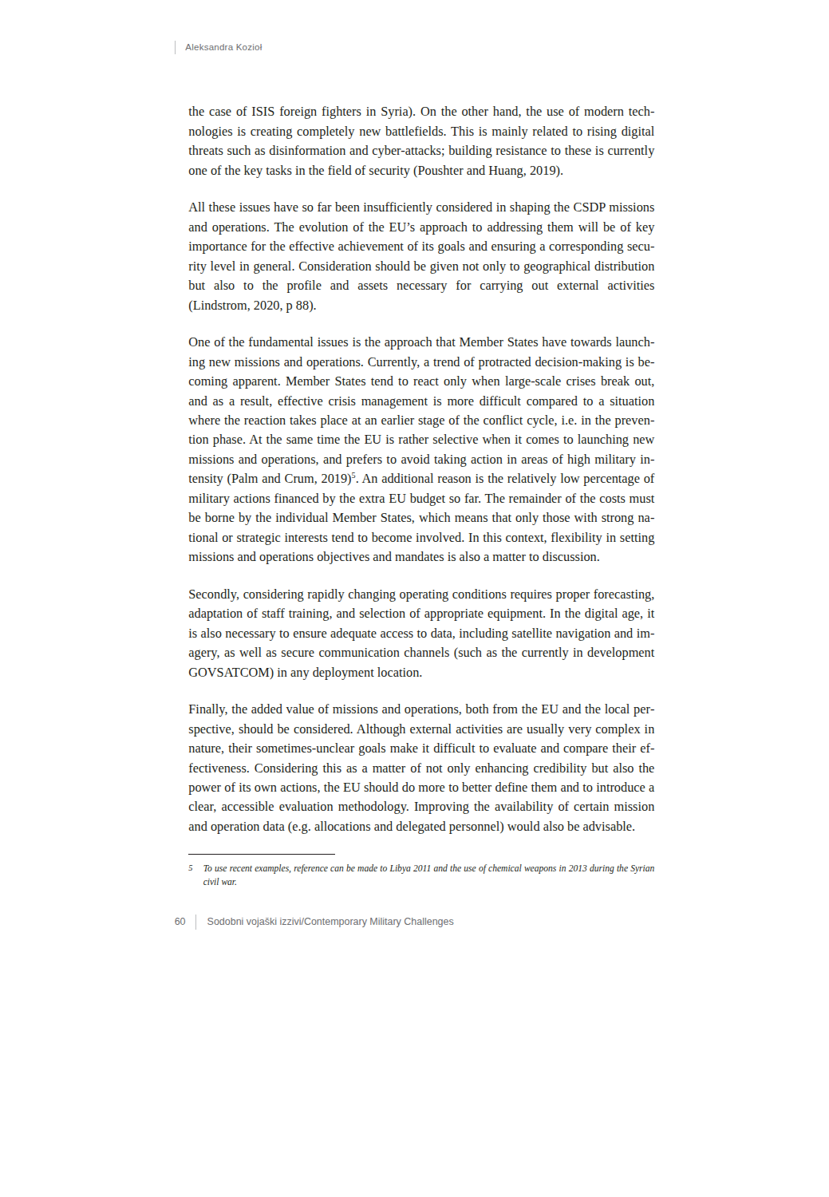Aleksandra Kozioł
the case of ISIS foreign fighters in Syria). On the other hand, the use of modern technologies is creating completely new battlefields. This is mainly related to rising digital threats such as disinformation and cyber-attacks; building resistance to these is currently one of the key tasks in the field of security (Poushter and Huang, 2019).
All these issues have so far been insufficiently considered in shaping the CSDP missions and operations. The evolution of the EU’s approach to addressing them will be of key importance for the effective achievement of its goals and ensuring a corresponding security level in general. Consideration should be given not only to geographical distribution but also to the profile and assets necessary for carrying out external activities (Lindstrom, 2020, p 88).
One of the fundamental issues is the approach that Member States have towards launching new missions and operations. Currently, a trend of protracted decision-making is becoming apparent. Member States tend to react only when large-scale crises break out, and as a result, effective crisis management is more difficult compared to a situation where the reaction takes place at an earlier stage of the conflict cycle, i.e. in the prevention phase. At the same time the EU is rather selective when it comes to launching new missions and operations, and prefers to avoid taking action in areas of high military intensity (Palm and Crum, 2019)5. An additional reason is the relatively low percentage of military actions financed by the extra EU budget so far. The remainder of the costs must be borne by the individual Member States, which means that only those with strong national or strategic interests tend to become involved. In this context, flexibility in setting missions and operations objectives and mandates is also a matter to discussion.
Secondly, considering rapidly changing operating conditions requires proper forecasting, adaptation of staff training, and selection of appropriate equipment. In the digital age, it is also necessary to ensure adequate access to data, including satellite navigation and imagery, as well as secure communication channels (such as the currently in development GOVSATCOM) in any deployment location.
Finally, the added value of missions and operations, both from the EU and the local perspective, should be considered. Although external activities are usually very complex in nature, their sometimes-unclear goals make it difficult to evaluate and compare their effectiveness. Considering this as a matter of not only enhancing credibility but also the power of its own actions, the EU should do more to better define them and to introduce a clear, accessible evaluation methodology. Improving the availability of certain mission and operation data (e.g. allocations and delegated personnel) would also be advisable.
5 To use recent examples, reference can be made to Libya 2011 and the use of chemical weapons in 2013 during the Syrian civil war.
60 Sodobni vojaški izzivi/Contemporary Military Challenges